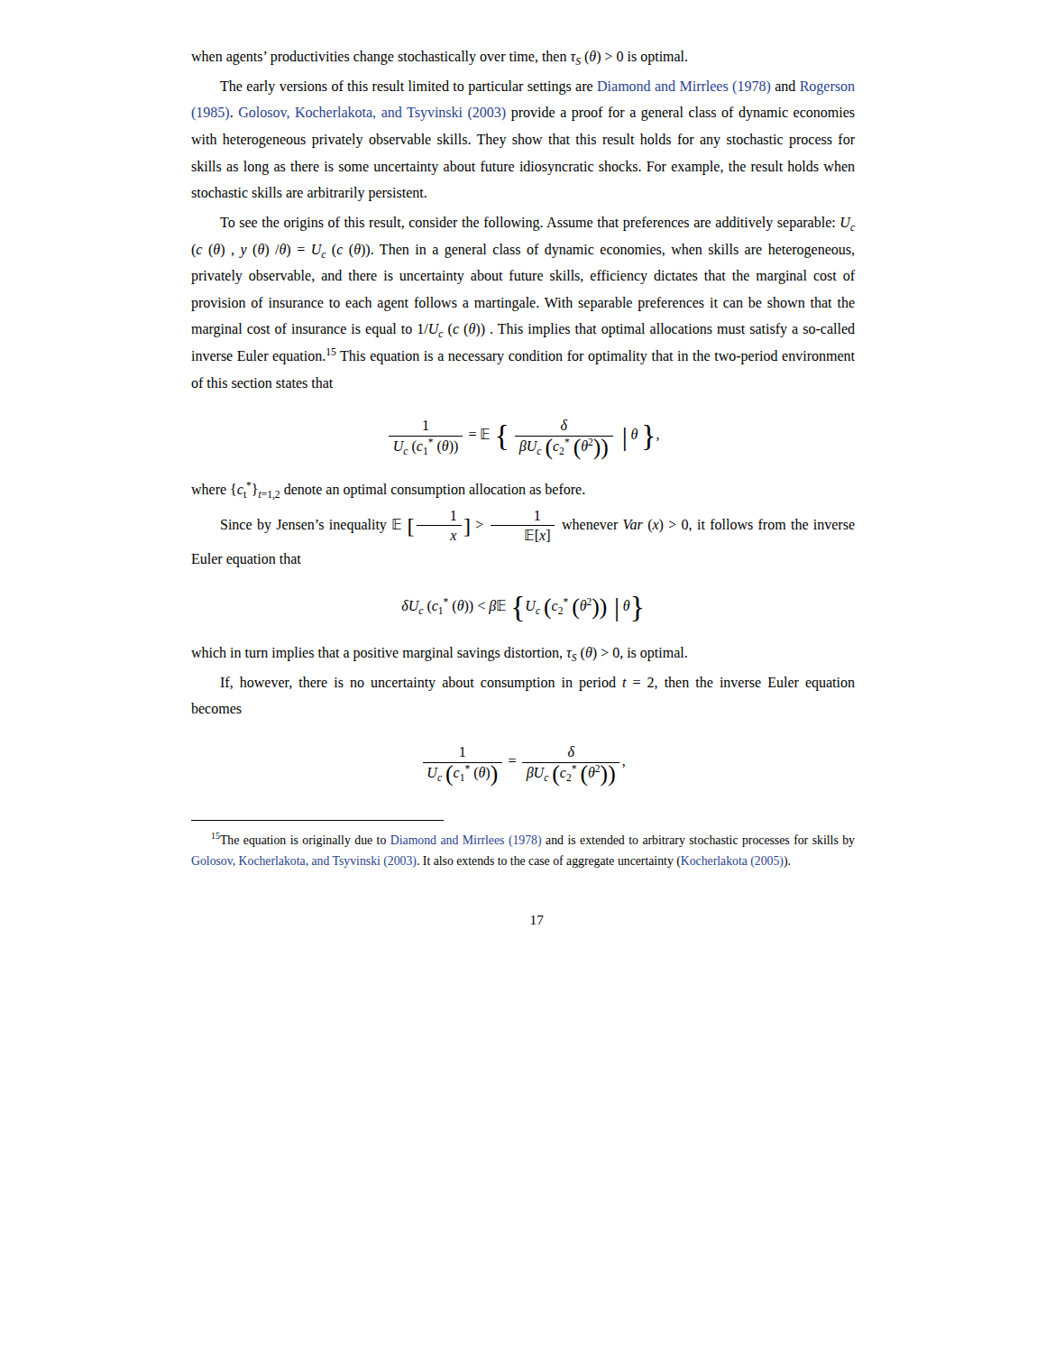when agents’ productivities change stochastically over time, then τS (θ) > 0 is optimal.
The early versions of this result limited to particular settings are Diamond and Mirrlees (1978) and Rogerson (1985). Golosov, Kocherlakota, and Tsyvinski (2003) provide a proof for a general class of dynamic economies with heterogeneous privately observable skills. They show that this result holds for any stochastic process for skills as long as there is some uncertainty about future idiosyncratic shocks. For example, the result holds when stochastic skills are arbitrarily persistent.
To see the origins of this result, consider the following. Assume that preferences are additively separable: Uc (c (θ) , y (θ) /θ) = Uc (c (θ)). Then in a general class of dynamic economies, when skills are heterogeneous, privately observable, and there is uncertainty about future skills, efficiency dictates that the marginal cost of provision of insurance to each agent follows a martingale. With separable preferences it can be shown that the marginal cost of insurance is equal to 1/Uc (c (θ)) . This implies that optimal allocations must satisfy a so-called inverse Euler equation.15 This equation is a necessary condition for optimality that in the two-period environment of this section states that
1 Uc (c1* (θ)) = 𝔼 { δ βUc (c2* (θ2)) |θ },
where {ct*}t=1,2 denote an optimal consumption allocation as before.
Since by Jensen’s inequality 𝔼 [1 x] > 1 𝔼[x] whenever Var (x) > 0, it follows from the inverse Euler equation that
δUc (c1* (θ)) < β 𝔼 {Uc (c2* (θ2)) |θ}
which in turn implies that a positive marginal savings distortion, τS (θ) > 0, is optimal.
If, however, there is no uncertainty about consumption in period t = 2, then the inverse Euler equation becomes
1 Uc (c1* (θ)) = δ βUc (c2* (θ2)) ,
15The equation is originally due to Diamond and Mirrlees (1978) and is extended to arbitrary stochastic processes for skills by Golosov, Kocherlakota, and Tsyvinski (2003). It also extends to the case of aggregate uncertainty (Kocherlakota (2005)).
17